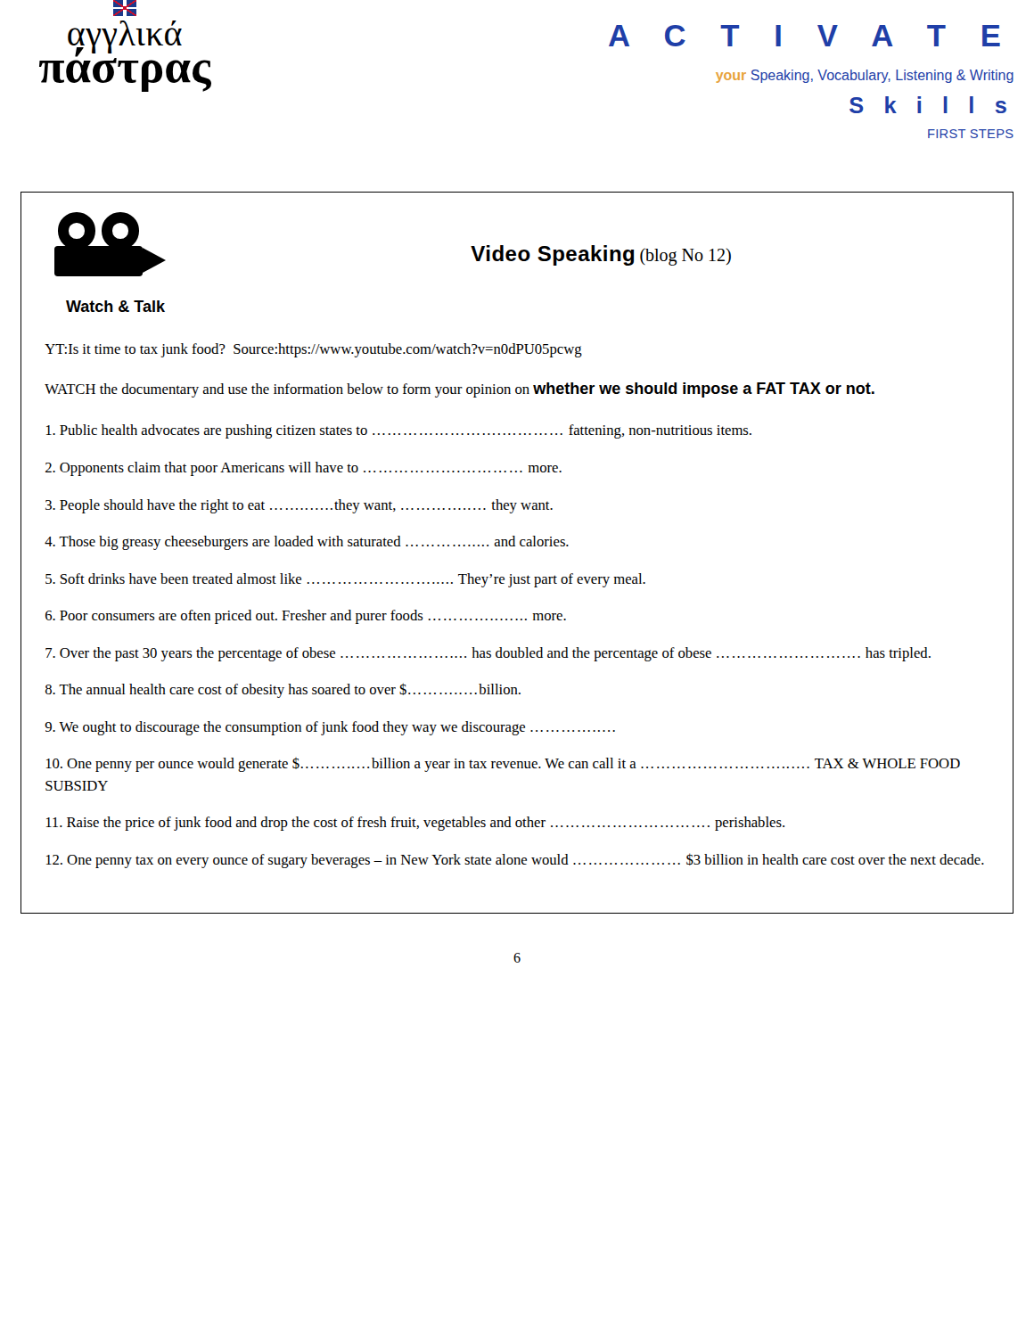αγγλικά πάστρας
A C T I V A T E
your Speaking, Vocabulary, Listening & Writing
S k i l l s
FIRST STEPS
Watch & Talk
Video Speaking (blog No 12)
YT:Is it time to tax junk food? Source:https://www.youtube.com/watch?v=n0dPU05pcwg
WATCH the documentary and use the information below to form your opinion on whether we should impose a FAT TAX or not.
1. Public health advocates are pushing citizen states to …………………….………… fattening, non-nutritious items.
2. Opponents claim that poor Americans will have to ……………….………… more.
3. People should have the right to eat ……..….. they want, …………..… they want.
4. Those big greasy cheeseburgers are loaded with saturated …………..... and calories.
5. Soft drinks have been treated almost like ……………………..... They’re just part of every meal.
6. Poor consumers are often priced out. Fresher and purer foods …………..…... more.
7. Over the past 30 years the percentage of obese ………………….... has doubled and the percentage of obese ………………………. has tripled.
8. The annual health care cost of obesity has soared to over $………..…billion.
9. We ought to discourage the consumption of junk food they way we discourage …………..…
10. One penny per ounce would generate $………..…billion a year in tax revenue. We can call it a ………………………..…. TAX & WHOLE FOOD SUBSIDY
11. Raise the price of junk food and drop the cost of fresh fruit, vegetables and other …………………………. perishables.
12. One penny tax on every ounce of sugary beverages – in New York state alone would ………………… $3 billion in health care cost over the next decade.
6